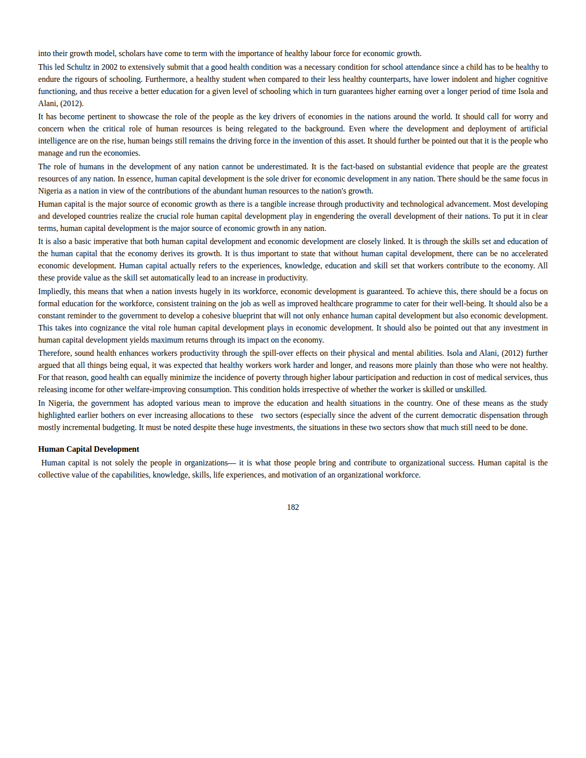into their growth model, scholars have come to term with the importance of healthy labour force for economic growth.
This led Schultz in 2002 to extensively submit that a good health condition was a necessary condition for school attendance since a child has to be healthy to endure the rigours of schooling. Furthermore, a healthy student when compared to their less healthy counterparts, have lower indolent and higher cognitive functioning, and thus receive a better education for a given level of schooling which in turn guarantees higher earning over a longer period of time Isola and Alani, (2012).
It has become pertinent to showcase the role of the people as the key drivers of economies in the nations around the world. It should call for worry and concern when the critical role of human resources is being relegated to the background. Even where the development and deployment of artificial intelligence are on the rise, human beings still remains the driving force in the invention of this asset. It should further be pointed out that it is the people who manage and run the economies.
The role of humans in the development of any nation cannot be underestimated. It is the fact-based on substantial evidence that people are the greatest resources of any nation. In essence, human capital development is the sole driver for economic development in any nation. There should be the same focus in Nigeria as a nation in view of the contributions of the abundant human resources to the nation's growth.
Human capital is the major source of economic growth as there is a tangible increase through productivity and technological advancement. Most developing and developed countries realize the crucial role human capital development play in engendering the overall development of their nations. To put it in clear terms, human capital development is the major source of economic growth in any nation.
It is also a basic imperative that both human capital development and economic development are closely linked. It is through the skills set and education of the human capital that the economy derives its growth. It is thus important to state that without human capital development, there can be no accelerated economic development. Human capital actually refers to the experiences, knowledge, education and skill set that workers contribute to the economy. All these provide value as the skill set automatically lead to an increase in productivity.
Impliedly, this means that when a nation invests hugely in its workforce, economic development is guaranteed. To achieve this, there should be a focus on formal education for the workforce, consistent training on the job as well as improved healthcare programme to cater for their well-being. It should also be a constant reminder to the government to develop a cohesive blueprint that will not only enhance human capital development but also economic development. This takes into cognizance the vital role human capital development plays in economic development. It should also be pointed out that any investment in human capital development yields maximum returns through its impact on the economy.
Therefore, sound health enhances workers productivity through the spill-over effects on their physical and mental abilities. Isola and Alani, (2012) further argued that all things being equal, it was expected that healthy workers work harder and longer, and reasons more plainly than those who were not healthy. For that reason, good health can equally minimize the incidence of poverty through higher labour participation and reduction in cost of medical services, thus releasing income for other welfare-improving consumption. This condition holds irrespective of whether the worker is skilled or unskilled.
In Nigeria, the government has adopted various mean to improve the education and health situations in the country. One of these means as the study highlighted earlier bothers on ever increasing allocations to these two sectors (especially since the advent of the current democratic dispensation through mostly incremental budgeting. It must be noted despite these huge investments, the situations in these two sectors show that much still need to be done.
Human Capital Development
Human capital is not solely the people in organizations— it is what those people bring and contribute to organizational success. Human capital is the collective value of the capabilities, knowledge, skills, life experiences, and motivation of an organizational workforce.
182